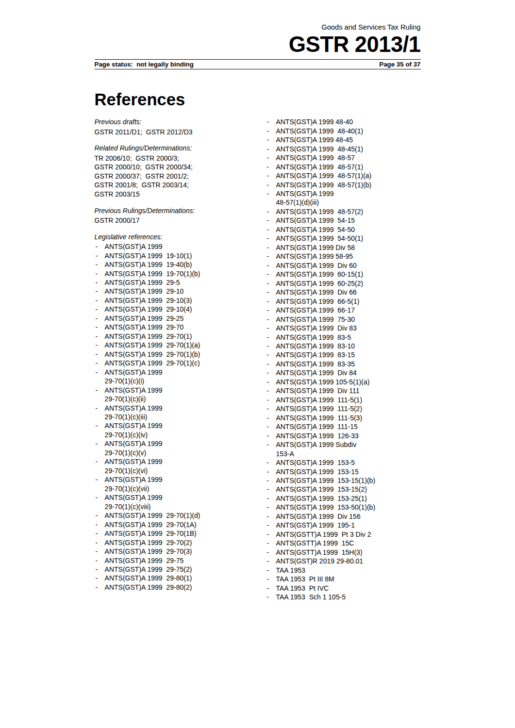Goods and Services Tax Ruling
GSTR 2013/1
Page status: not legally binding
Page 35 of 37
References
Previous drafts:
GSTR 2011/D1; GSTR 2012/D3
Related Rulings/Determinations:
TR 2006/10; GSTR 2000/3;
GSTR 2000/10; GSTR 2000/34;
GSTR 2000/37; GSTR 2001/2;
GSTR 2001/8; GSTR 2003/14;
GSTR 2003/15
Previous Rulings/Determinations:
GSTR 2000/17
Legislative references:
ANTS(GST)A 1999
ANTS(GST)A 1999 19-10(1)
ANTS(GST)A 1999 19-40(b)
ANTS(GST)A 1999 19-70(1)(b)
ANTS(GST)A 1999 29-5
ANTS(GST)A 1999 29-10
ANTS(GST)A 1999 29-10(3)
ANTS(GST)A 1999 29-10(4)
ANTS(GST)A 1999 29-25
ANTS(GST)A 1999 29-70
ANTS(GST)A 1999 29-70(1)
ANTS(GST)A 1999 29-70(1)(a)
ANTS(GST)A 1999 29-70(1)(b)
ANTS(GST)A 1999 29-70(1)(c)
ANTS(GST)A 1999
29-70(1)(c)(i)
ANTS(GST)A 1999
29-70(1)(c)(ii)
ANTS(GST)A 1999
29-70(1)(c)(iii)
ANTS(GST)A 1999
29-70(1)(c)(iv)
ANTS(GST)A 1999
29-70(1)(c)(v)
ANTS(GST)A 1999
29-70(1)(c)(vi)
ANTS(GST)A 1999
29-70(1)(c)(vii)
ANTS(GST)A 1999
29-70(1)(c)(viii)
ANTS(GST)A 1999 29-70(1)(d)
ANTS(GST)A 1999 29-70(1A)
ANTS(GST)A 1999 29-70(1B)
ANTS(GST)A 1999 29-70(2)
ANTS(GST)A 1999 29-70(3)
ANTS(GST)A 1999 29-75
ANTS(GST)A 1999 29-75(2)
ANTS(GST)A 1999 29-80(1)
ANTS(GST)A 1999 29-80(2)
ANTS(GST)A 1999 48-40
ANTS(GST)A 1999 48-40(1)
ANTS(GST)A 1999 48-45
ANTS(GST)A 1999 48-45(1)
ANTS(GST)A 1999 48-57
ANTS(GST)A 1999 48-57(1)
ANTS(GST)A 1999 48-57(1)(a)
ANTS(GST)A 1999 48-57(1)(b)
ANTS(GST)A 1999
48-57(1)(d)(iii)
ANTS(GST)A 1999 48-57(2)
ANTS(GST)A 1999 54-15
ANTS(GST)A 1999 54-50
ANTS(GST)A 1999 54-50(1)
ANTS(GST)A 1999 Div 58
ANTS(GST)A 1999 58-95
ANTS(GST)A 1999 Div 60
ANTS(GST)A 1999 60-15(1)
ANTS(GST)A 1999 60-25(2)
ANTS(GST)A 1999 Div 66
ANTS(GST)A 1999 66-5(1)
ANTS(GST)A 1999 66-17
ANTS(GST)A 1999 75-30
ANTS(GST)A 1999 Div 83
ANTS(GST)A 1999 83-5
ANTS(GST)A 1999 83-10
ANTS(GST)A 1999 83-15
ANTS(GST)A 1999 83-35
ANTS(GST)A 1999 Div 84
ANTS(GST)A 1999 105-5(1)(a)
ANTS(GST)A 1999 Div 111
ANTS(GST)A 1999 111-5(1)
ANTS(GST)A 1999 111-5(2)
ANTS(GST)A 1999 111-5(3)
ANTS(GST)A 1999 111-15
ANTS(GST)A 1999 126-33
ANTS(GST)A 1999 Subdiv
153-A
ANTS(GST)A 1999 153-5
ANTS(GST)A 1999 153-15
ANTS(GST)A 1999 153-15(1)(b)
ANTS(GST)A 1999 153-15(2)
ANTS(GST)A 1999 153-25(1)
ANTS(GST)A 1999 153-50(1)(b)
ANTS(GST)A 1999 Div 156
ANTS(GST)A 1999 195-1
ANTS(GSTT)A 1999 Pt 3 Div 2
ANTS(GSTT)A 1999 15C
ANTS(GSTT)A 1999 15H(3)
ANTS(GST)R 2019 29-80.01
TAA 1953
TAA 1953 Pt III 8M
TAA 1953 Pt IVC
TAA 1953 Sch 1 105-5